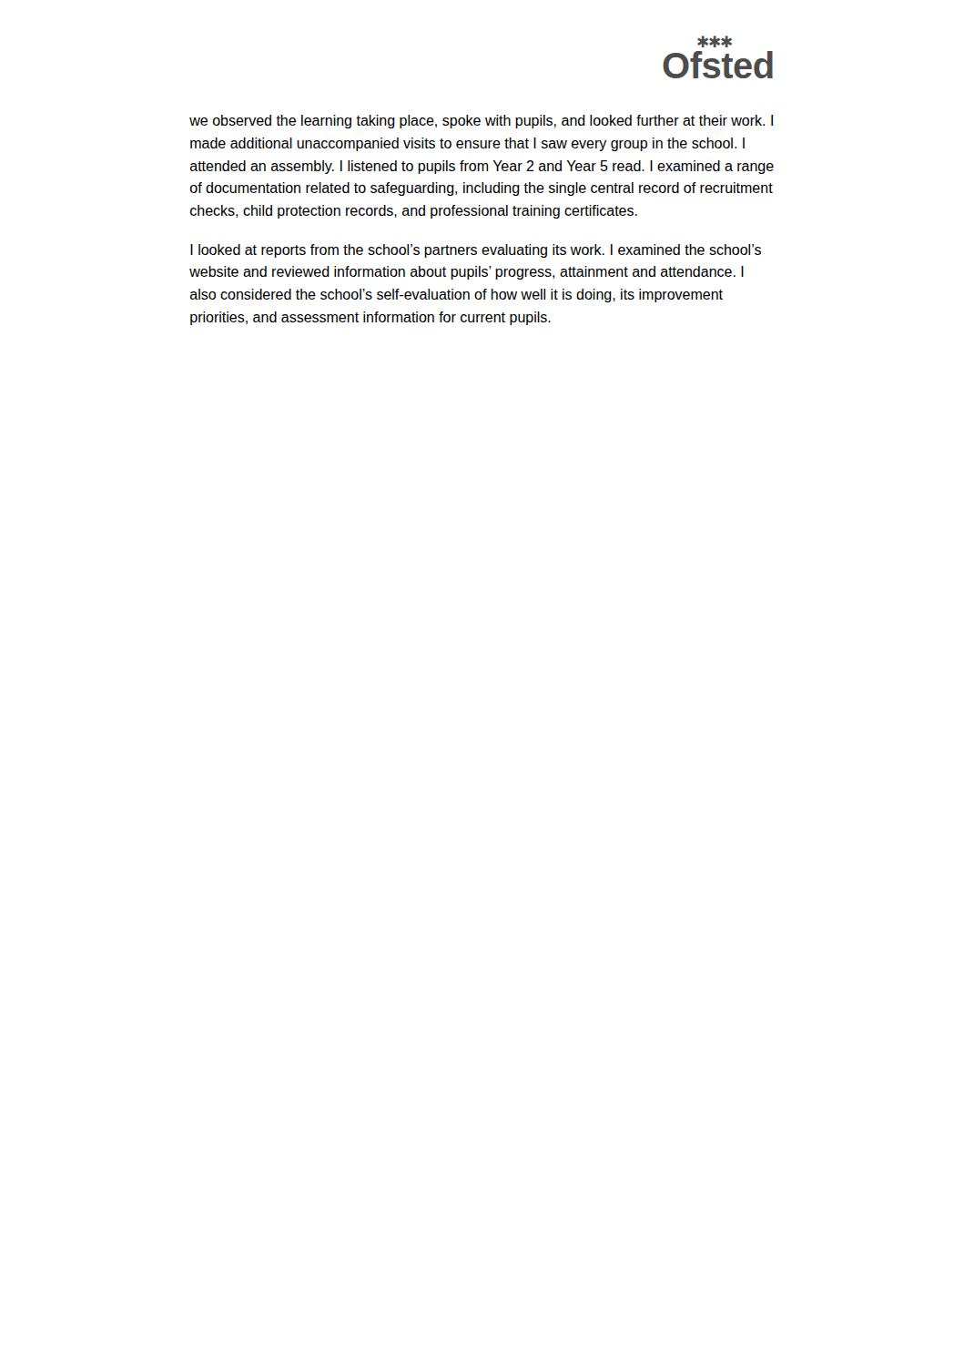✱✱✱ Ofsted
we observed the learning taking place, spoke with pupils, and looked further at their work. I made additional unaccompanied visits to ensure that I saw every group in the school. I attended an assembly. I listened to pupils from Year 2 and Year 5 read. I examined a range of documentation related to safeguarding, including the single central record of recruitment checks, child protection records, and professional training certificates.
I looked at reports from the school’s partners evaluating its work. I examined the school’s website and reviewed information about pupils’ progress, attainment and attendance. I also considered the school’s self-evaluation of how well it is doing, its improvement priorities, and assessment information for current pupils.